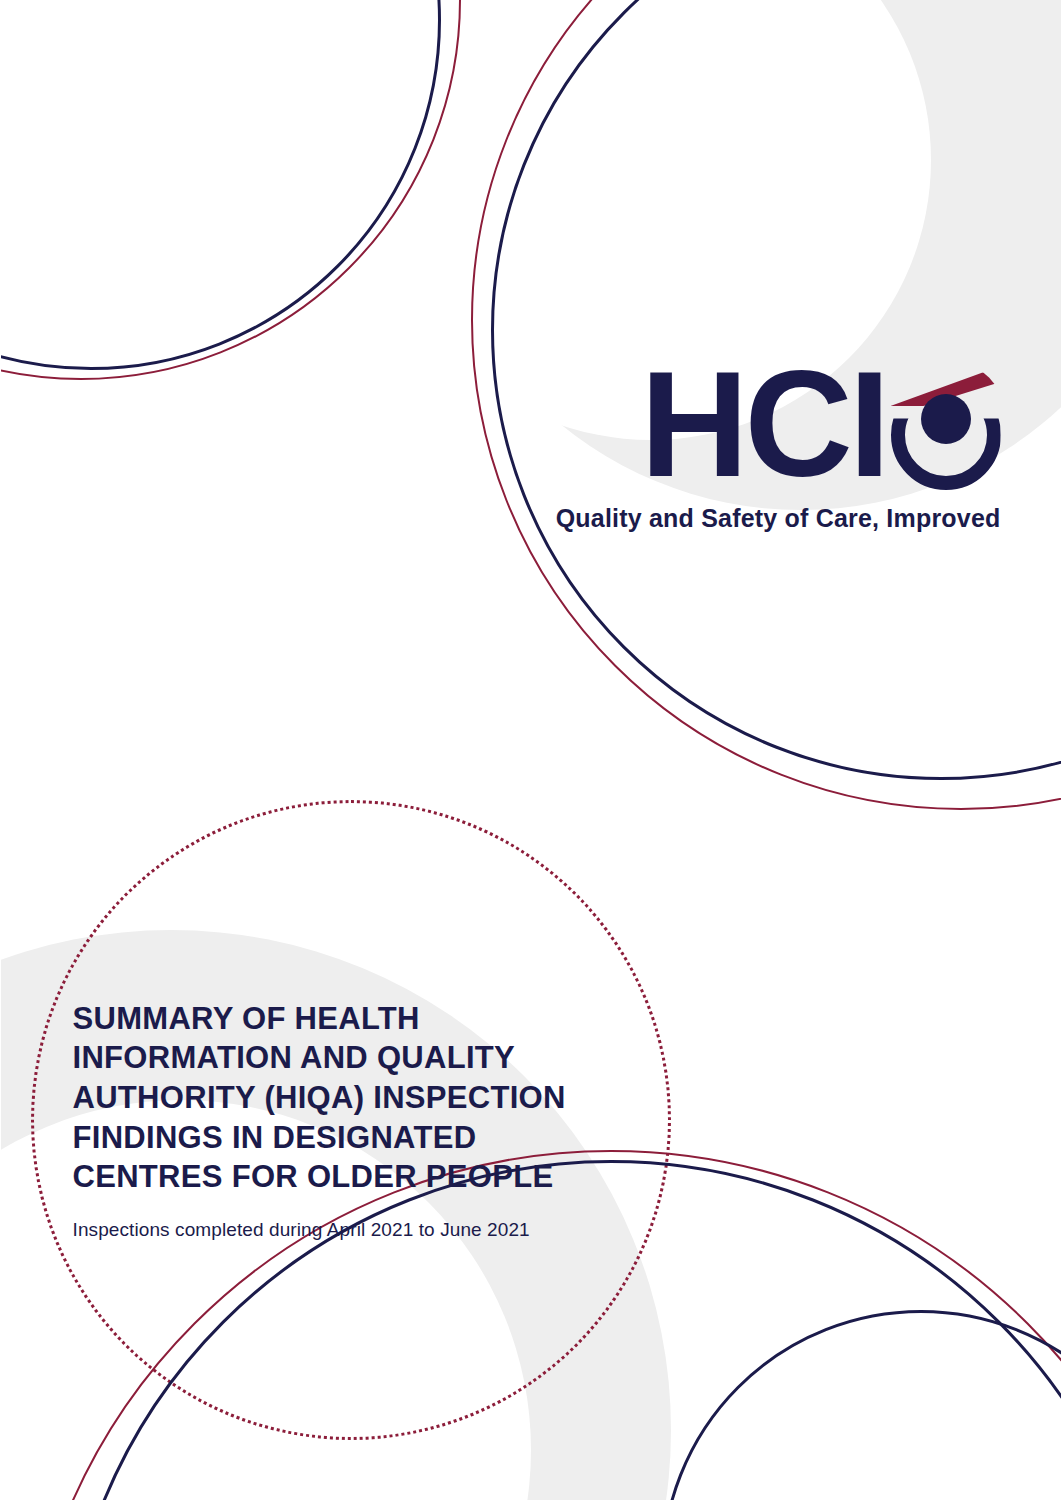HCI
Quality and Safety of Care, Improved
Summary of Health Information and Quality Authority (HIQA) Inspection Findings in Designated Centres for Older People
Inspections completed during April 2021 to June 2021